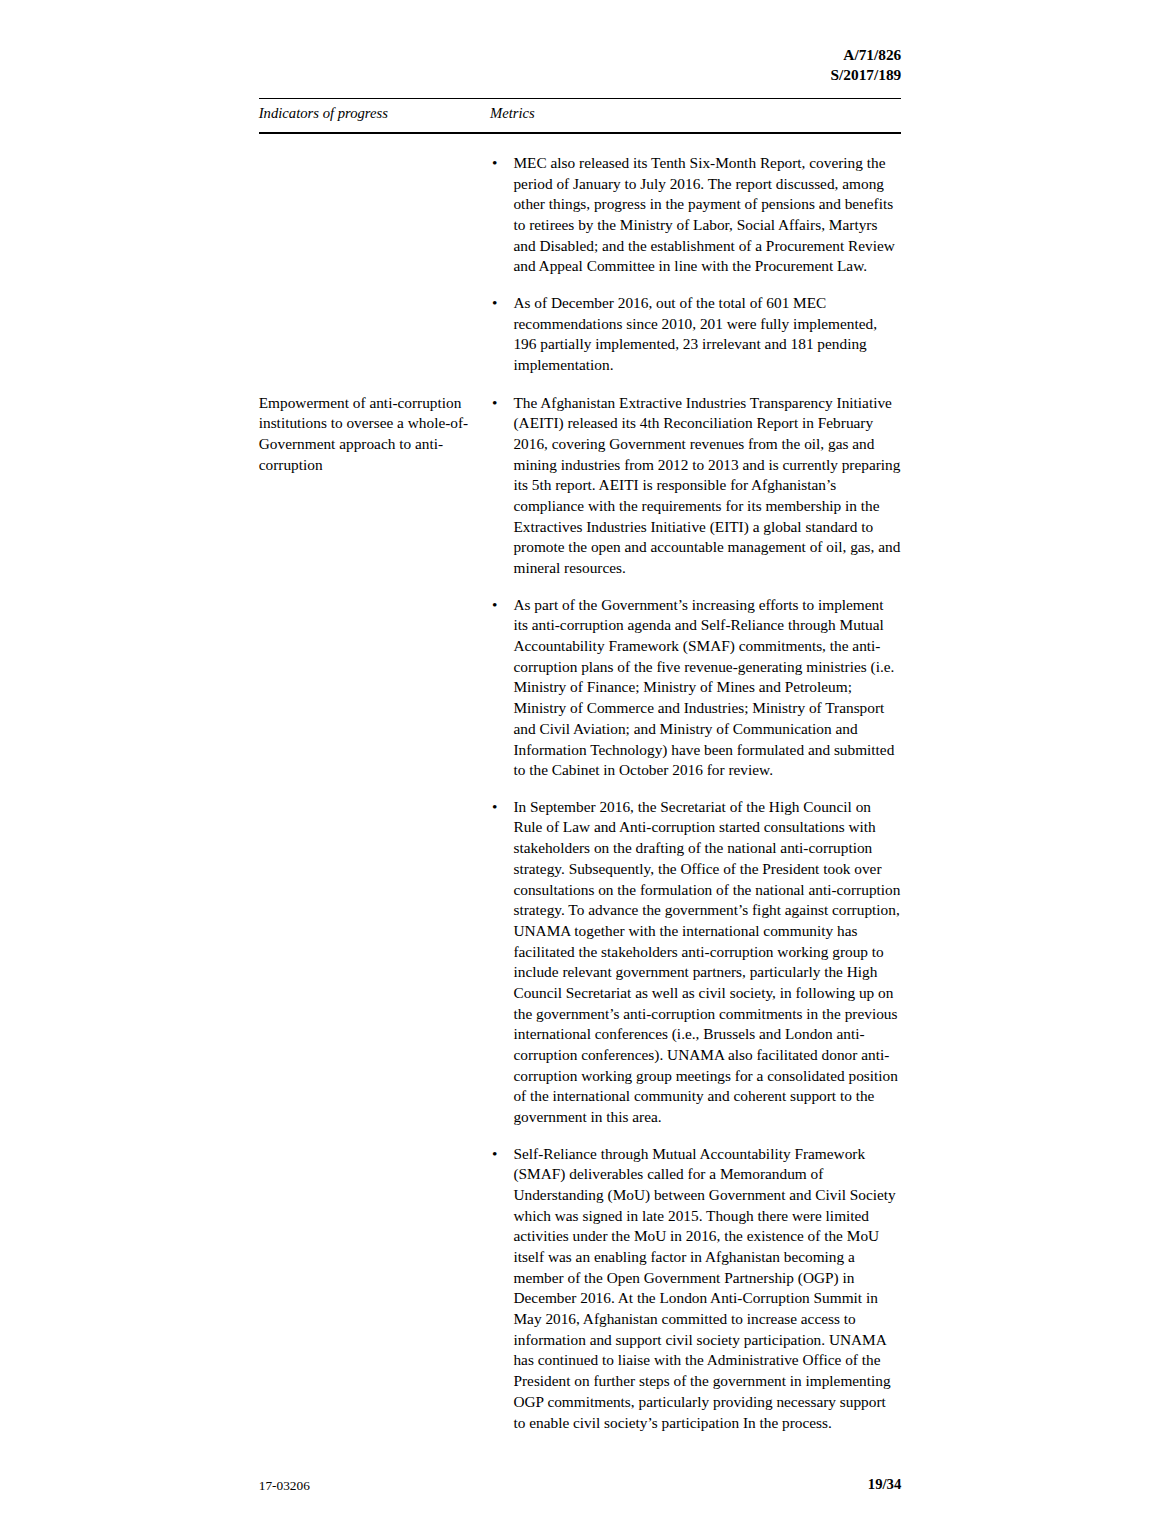A/71/826
S/2017/189
| Indicators of progress | Metrics |
| --- | --- |
| | MEC also released its Tenth Six-Month Report, covering the period of January to July 2016. The report discussed, among other things, progress in the payment of pensions and benefits to retirees by the Ministry of Labor, Social Affairs, Martyrs and Disabled; and the establishment of a Procurement Review and Appeal Committee in line with the Procurement Law. As of December 2016, out of the total of 601 MEC recommendations since 2010, 201 were fully implemented, 196 partially implemented, 23 irrelevant and 181 pending implementation. |
| Empowerment of anti-corruption institutions to oversee a whole-of-Government approach to anti-corruption | The Afghanistan Extractive Industries Transparency Initiative (AEITI) released its 4th Reconciliation Report in February 2016, covering Government revenues from the oil, gas and mining industries from 2012 to 2013 and is currently preparing its 5th report. AEITI is responsible for Afghanistan’s compliance with the requirements for its membership in the Extractives Industries Initiative (EITI) a global standard to promote the open and accountable management of oil, gas, and mineral resources. As part of the Government’s increasing efforts to implement its anti-corruption agenda and Self-Reliance through Mutual Accountability Framework (SMAF) commitments, the anti-corruption plans of the five revenue-generating ministries (i.e. Ministry of Finance; Ministry of Mines and Petroleum; Ministry of Commerce and Industries; Ministry of Transport and Civil Aviation; and Ministry of Communication and Information Technology) have been formulated and submitted to the Cabinet in October 2016 for review. In September 2016, the Secretariat of the High Council on Rule of Law and Anti-corruption started consultations with stakeholders on the drafting of the national anti-corruption strategy. Subsequently, the Office of the President took over consultations on the formulation of the national anti-corruption strategy. To advance the government’s fight against corruption, UNAMA together with the international community has facilitated the stakeholders anti-corruption working group to include relevant government partners, particularly the High Council Secretariat as well as civil society, in following up on the government’s anti-corruption commitments in the previous international conferences (i.e., Brussels and London anti-corruption conferences). UNAMA also facilitated donor anti-corruption working group meetings for a consolidated position of the international community and coherent support to the government in this area. Self-Reliance through Mutual Accountability Framework (SMAF) deliverables called for a Memorandum of Understanding (MoU) between Government and Civil Society which was signed in late 2015. Though there were limited activities under the MoU in 2016, the existence of the MoU itself was an enabling factor in Afghanistan becoming a member of the Open Government Partnership (OGP) in December 2016. At the London Anti-Corruption Summit in May 2016, Afghanistan committed to increase access to information and support civil society participation. UNAMA has continued to liaise with the Administrative Office of the President on further steps of the government in implementing OGP commitments, particularly providing necessary support to enable civil society’s participation In the process. |
17-03206
19/34